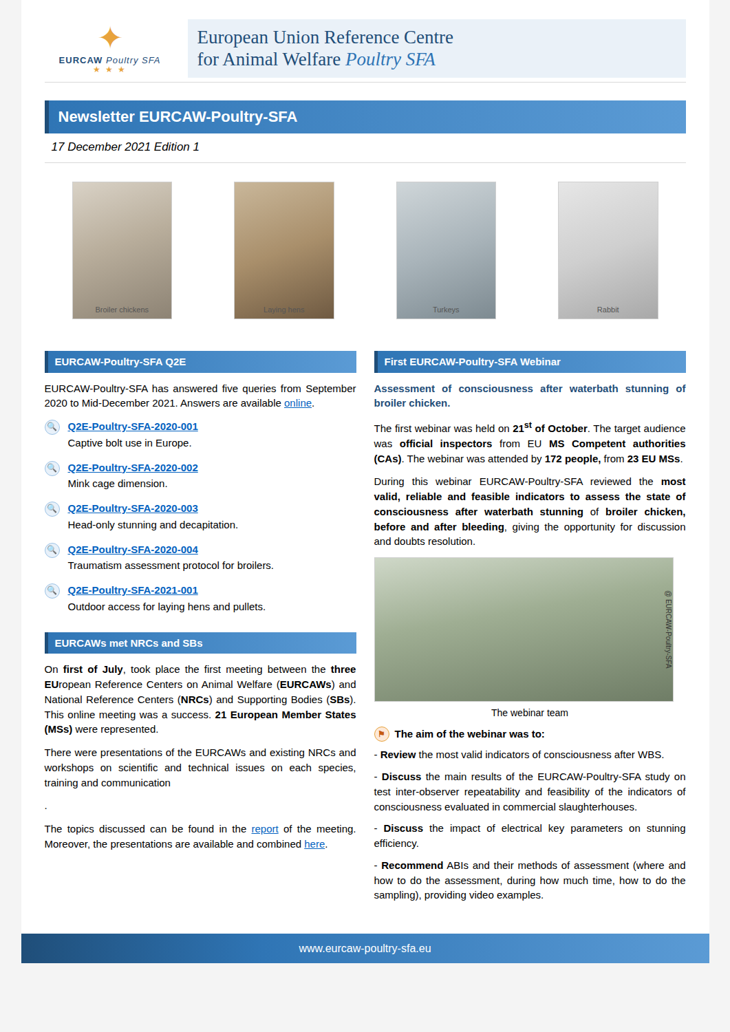✦ EURCAW Poultry SFA ★ ★ ★
European Union Reference Centre
for Animal Welfare Poultry SFA
Newsletter EURCAW-Poultry-SFA
17 December 2021 Edition 1
Broiler chickens
Laying hens
Turkeys
Rabbit
EURCAW-Poultry-SFA Q2E
EURCAW-Poultry-SFA has answered five queries from September 2020 to Mid-December 2021. Answers are available online.
🔍 Q2E-Poultry-SFA-2020-001 Captive bolt use in Europe.
🔍 Q2E-Poultry-SFA-2020-002 Mink cage dimension.
🔍 Q2E-Poultry-SFA-2020-003 Head-only stunning and decapitation.
🔍 Q2E-Poultry-SFA-2020-004 Traumatism assessment protocol for broilers.
🔍 Q2E-Poultry-SFA-2021-001 Outdoor access for laying hens and pullets.
EURCAWs met NRCs and SBs
On first of July, took place the first meeting between the three EUropean Reference Centers on Animal Welfare (EURCAWs) and National Reference Centers (NRCs) and Supporting Bodies (SBs). This online meeting was a success. 21 European Member States (MSs) were represented.
There were presentations of the EURCAWs and existing NRCs and workshops on scientific and technical issues on each species, training and communication
.
The topics discussed can be found in the report of the meeting. Moreover, the presentations are available and combined here.
First EURCAW-Poultry-SFA Webinar
Assessment of consciousness after waterbath stunning of broiler chicken.
The first webinar was held on 21st of October. The target audience was official inspectors from EU MS Competent authorities (CAs). The webinar was attended by 172 people, from 23 EU MSs.
During this webinar EURCAW-Poultry-SFA reviewed the most valid, reliable and feasible indicators to assess the state of consciousness after waterbath stunning of broiler chicken, before and after bleeding, giving the opportunity for discussion and doubts resolution.
@ EURCAW-Poultry-SFA
The webinar team
⚑ The aim of the webinar was to:
- Review the most valid indicators of consciousness after WBS.
- Discuss the main results of the EURCAW-Poultry-SFA study on test inter-observer repeatability and feasibility of the indicators of consciousness evaluated in commercial slaughterhouses.
- Discuss the impact of electrical key parameters on stunning efficiency.
- Recommend ABIs and their methods of assessment (where and how to do the assessment, during how much time, how to do the sampling), providing video examples.
www.eurcaw-poultry-sfa.eu